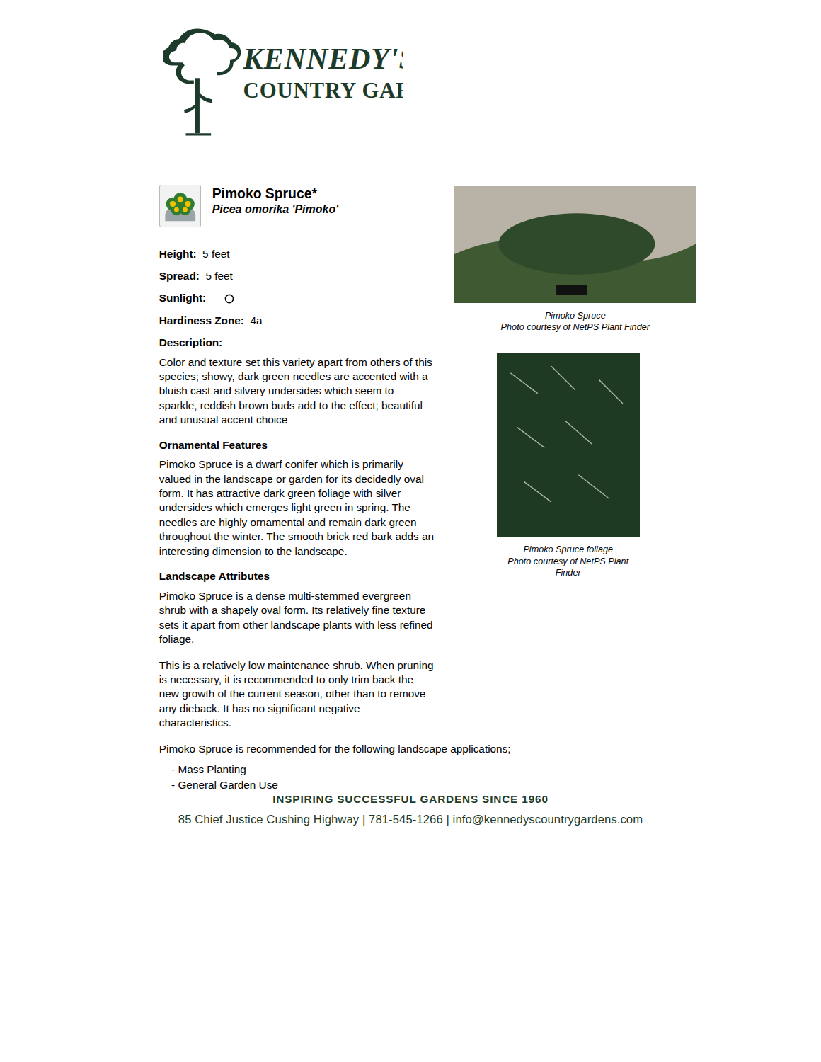KENNEDY'S COUNTRY GARDENS
Pimoko Spruce*
Picea omorika 'Pimoko'
Height: 5 feet
Spread: 5 feet
Sunlight:
Hardiness Zone: 4a
Description:
Color and texture set this variety apart from others of this species; showy, dark green needles are accented with a bluish cast and silvery undersides which seem to sparkle, reddish brown buds add to the effect; beautiful and unusual accent choice
Ornamental Features
Pimoko Spruce is a dwarf conifer which is primarily valued in the landscape or garden for its decidedly oval form. It has attractive dark green foliage with silver undersides which emerges light green in spring. The needles are highly ornamental and remain dark green throughout the winter. The smooth brick red bark adds an interesting dimension to the landscape.
Landscape Attributes
Pimoko Spruce is a dense multi-stemmed evergreen shrub with a shapely oval form. Its relatively fine texture sets it apart from other landscape plants with less refined foliage.
This is a relatively low maintenance shrub. When pruning is necessary, it is recommended to only trim back the new growth of the current season, other than to remove any dieback. It has no significant negative characteristics.
Pimoko Spruce is recommended for the following landscape applications;
Mass Planting
General Garden Use
Pimoko Spruce
Photo courtesy of NetPS Plant Finder
Pimoko Spruce foliage
Photo courtesy of NetPS Plant Finder
INSPIRING SUCCESSFUL GARDENS SINCE 1960
85 Chief Justice Cushing Highway | 781-545-1266 | info@kennedyscountrygardens.com